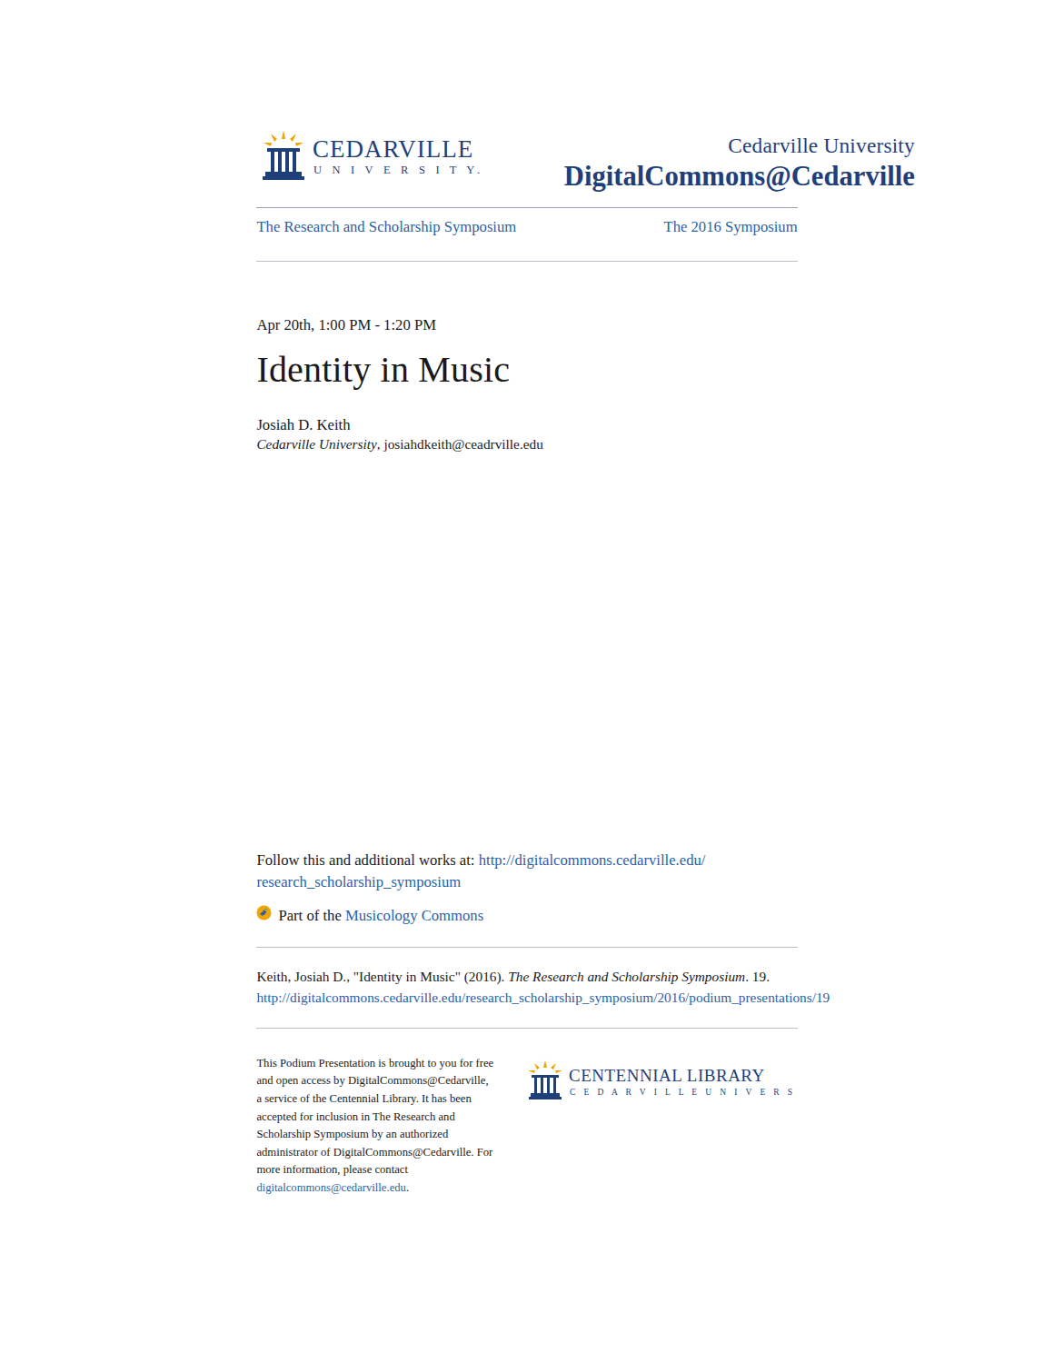CEDARVILLE U N I V E R S I T Y.
Cedarville University
DigitalCommons@Cedarville
The Research and Scholarship Symposium
The 2016 Symposium
Apr 20th, 1:00 PM - 1:20 PM
Identity in Music
Josiah D. Keith
Cedarville University, josiahdkeith@ceadrville.edu
Follow this and additional works at: http://digitalcommons.cedarville.edu/
research_scholarship_symposium
Part of the Musicology Commons
Keith, Josiah D., "Identity in Music" (2016). The Research and Scholarship Symposium. 19.
http://digitalcommons.cedarville.edu/research_scholarship_symposium/2016/podium_presentations/19
This Podium Presentation is brought to you for free and open access by DigitalCommons@Cedarville, a service of the Centennial Library. It has been accepted for inclusion in The Research and Scholarship Symposium by an authorized administrator of DigitalCommons@Cedarville. For more information, please contact digitalcommons@cedarville.edu.
CENTENNIAL LIBRARY C E D A R V I L L E U N I V E R S I T Y